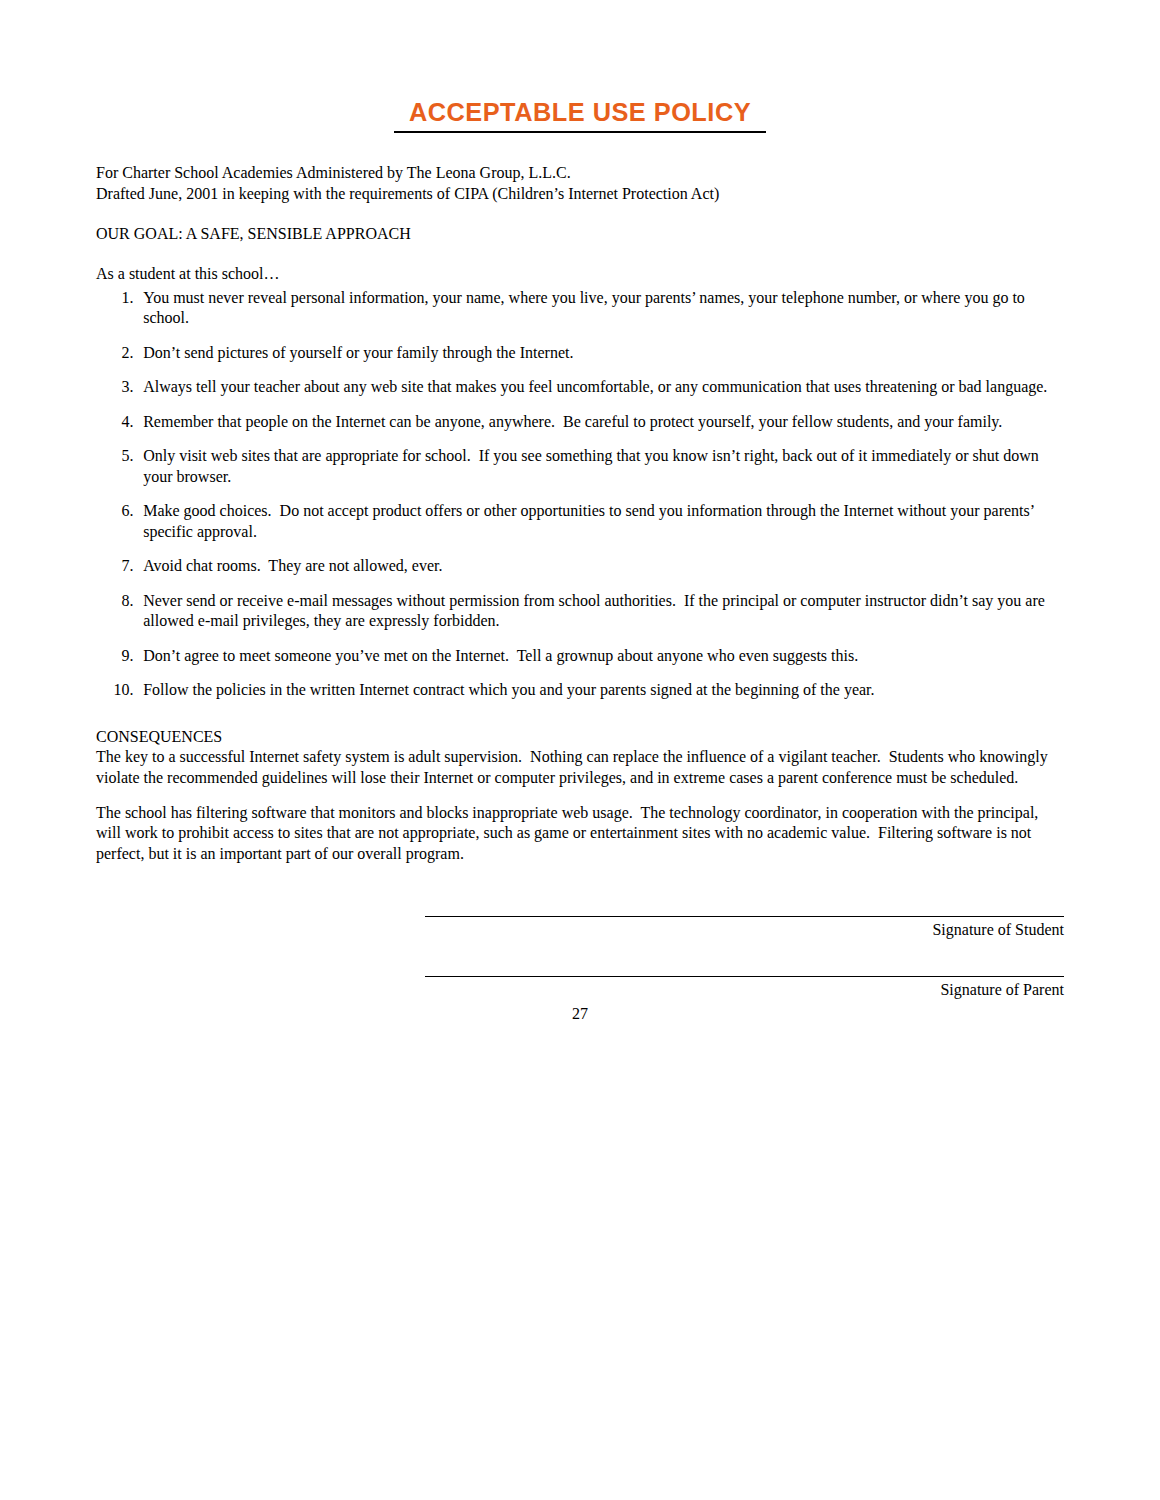ACCEPTABLE USE POLICY
For Charter School Academies Administered by The Leona Group, L.L.C.
Drafted June, 2001 in keeping with the requirements of CIPA (Children’s Internet Protection Act)
OUR GOAL: A SAFE, SENSIBLE APPROACH
As a student at this school…
You must never reveal personal information, your name, where you live, your parents’ names, your telephone number, or where you go to school.
Don’t send pictures of yourself or your family through the Internet.
Always tell your teacher about any web site that makes you feel uncomfortable, or any communication that uses threatening or bad language.
Remember that people on the Internet can be anyone, anywhere. Be careful to protect yourself, your fellow students, and your family.
Only visit web sites that are appropriate for school. If you see something that you know isn’t right, back out of it immediately or shut down your browser.
Make good choices. Do not accept product offers or other opportunities to send you information through the Internet without your parents’ specific approval.
Avoid chat rooms. They are not allowed, ever.
Never send or receive e-mail messages without permission from school authorities. If the principal or computer instructor didn’t say you are allowed e-mail privileges, they are expressly forbidden.
Don’t agree to meet someone you’ve met on the Internet. Tell a grownup about anyone who even suggests this.
Follow the policies in the written Internet contract which you and your parents signed at the beginning of the year.
CONSEQUENCES
The key to a successful Internet safety system is adult supervision. Nothing can replace the influence of a vigilant teacher. Students who knowingly violate the recommended guidelines will lose their Internet or computer privileges, and in extreme cases a parent conference must be scheduled.
The school has filtering software that monitors and blocks inappropriate web usage. The technology coordinator, in cooperation with the principal, will work to prohibit access to sites that are not appropriate, such as game or entertainment sites with no academic value. Filtering software is not perfect, but it is an important part of our overall program.
Signature of Student
Signature of Parent
27